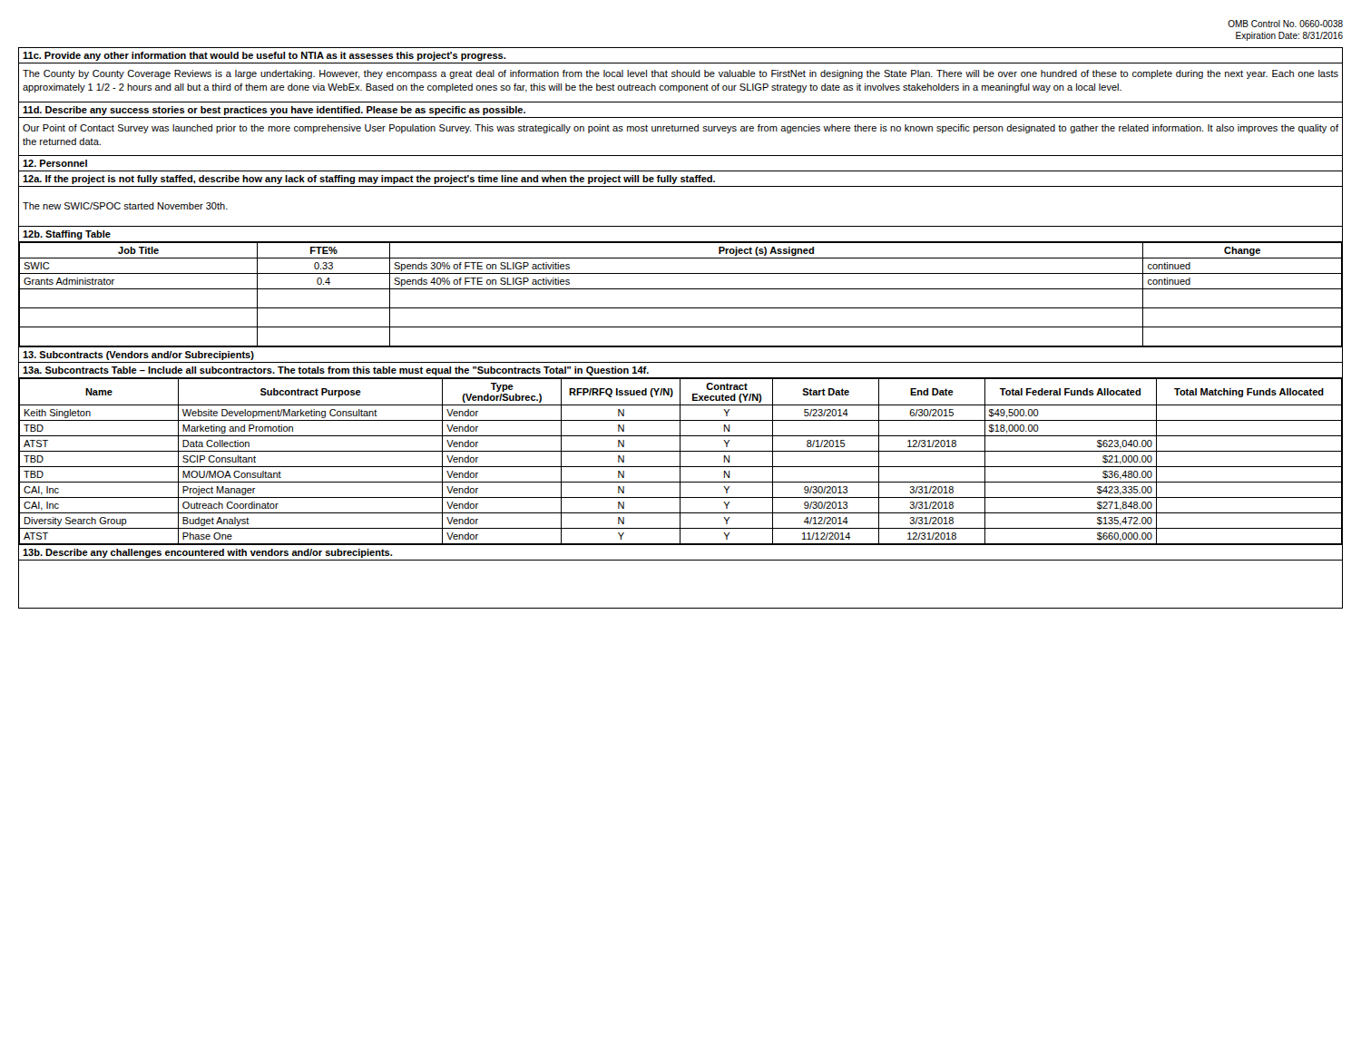OMB Control No. 0660-0038
Expiration Date: 8/31/2016
| 11c. Provide any other information that would be useful to NTIA as it assesses this project's progress. |
| The County by County Coverage Reviews is a large undertaking. However, they encompass a great deal of information from the local level that should be valuable to FirstNet in designing the State Plan. There will be over one hundred of these to complete during the next year. Each one lasts approximately 1 1/2 - 2 hours and all but a third of them are done via WebEx. Based on the completed ones so far, this will be the best outreach component of our SLIGP strategy to date as it involves stakeholders in a meaningful way on a local level. |
| 11d. Describe any success stories or best practices you have identified. Please be as specific as possible. |
| Our Point of Contact Survey was launched prior to the more comprehensive User Population Survey. This was strategically on point as most unreturned surveys are from agencies where there is no known specific person designated to gather the related information. It also improves the quality of the returned data. |
| 12. Personnel |
| 12a. If the project is not fully staffed, describe how any lack of staffing may impact the project's time line and when the project will be fully staffed. |
| The new SWIC/SPOC started November 30th. |
| 12b. Staffing Table |
| / Job Title / FTE% / Project (s) Assigned / Change / / --- / --- / --- / --- / / SWIC / 0.33 / Spends 30% of FTE on SLIGP activities / continued / / Grants Administrator / 0.4 / Spends 40% of FTE on SLIGP activities / continued / |
| 13. Subcontracts (Vendors and/or Subrecipients) |
| 13a. Subcontracts Table – Include all subcontractors. The totals from this table must equal the "Subcontracts Total" in Question 14f. |
| / Name / Subcontract Purpose / Type (Vendor/Subrec.) / RFP/RFQ Issued (Y/N) / Contract Executed (Y/N) / Start Date / End Date / Total Federal Funds Allocated / Total Matching Funds Allocated / / --- / --- / --- / --- / --- / --- / --- / --- / --- / / Keith Singleton / Website Development/Marketing Consultant / Vendor / N / Y / 5/23/2014 / 6/30/2015 / $49,500.00 / / / TBD / Marketing and Promotion / Vendor / N / N / / / $18,000.00 / / / ATST / Data Collection / Vendor / N / Y / 8/1/2015 / 12/31/2018 / $623,040.00 / / / TBD / SCIP Consultant / Vendor / N / N / / / $21,000.00 / / / TBD / MOU/MOA Consultant / Vendor / N / N / / / $36,480.00 / / / CAI, Inc / Project Manager / Vendor / N / Y / 9/30/2013 / 3/31/2018 / $423,335.00 / / / CAI, Inc / Outreach Coordinator / Vendor / N / Y / 9/30/2013 / 3/31/2018 / $271,848.00 / / / Diversity Search Group / Budget Analyst / Vendor / N / Y / 4/12/2014 / 3/31/2018 / $135,472.00 / / / ATST / Phase One / Vendor / Y / Y / 11/12/2014 / 12/31/2018 / $660,000.00 / / |
| 13b. Describe any challenges encountered with vendors and/or subrecipients. |